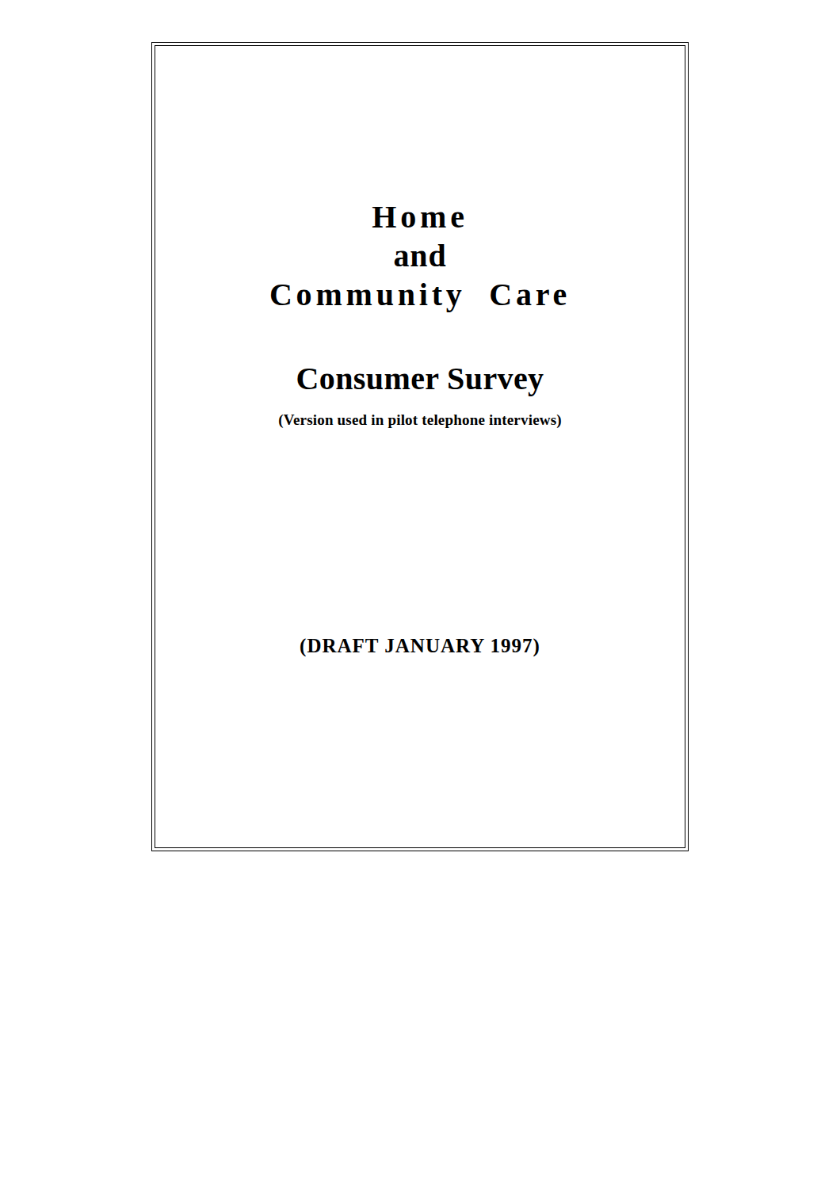Home
and
Community Care
Consumer Survey
(Version used in pilot telephone interviews)
(DRAFT JANUARY 1997)